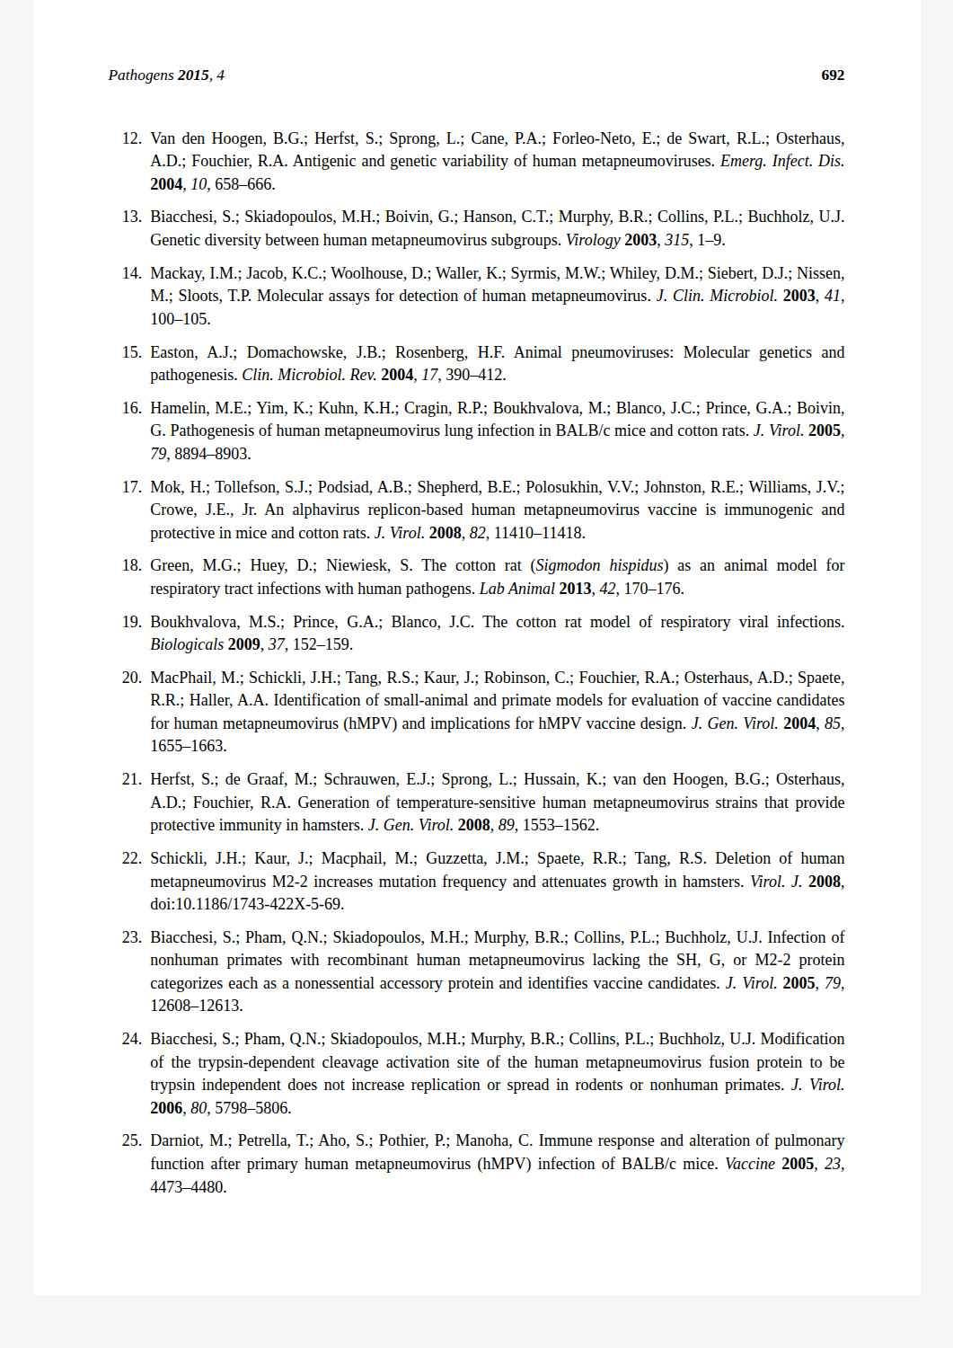Pathogens 2015, 4 692
12. Van den Hoogen, B.G.; Herfst, S.; Sprong, L.; Cane, P.A.; Forleo-Neto, E.; de Swart, R.L.; Osterhaus, A.D.; Fouchier, R.A. Antigenic and genetic variability of human metapneumoviruses. Emerg. Infect. Dis. 2004, 10, 658–666.
13. Biacchesi, S.; Skiadopoulos, M.H.; Boivin, G.; Hanson, C.T.; Murphy, B.R.; Collins, P.L.; Buchholz, U.J. Genetic diversity between human metapneumovirus subgroups. Virology 2003, 315, 1–9.
14. Mackay, I.M.; Jacob, K.C.; Woolhouse, D.; Waller, K.; Syrmis, M.W.; Whiley, D.M.; Siebert, D.J.; Nissen, M.; Sloots, T.P. Molecular assays for detection of human metapneumovirus. J. Clin. Microbiol. 2003, 41, 100–105.
15. Easton, A.J.; Domachowske, J.B.; Rosenberg, H.F. Animal pneumoviruses: Molecular genetics and pathogenesis. Clin. Microbiol. Rev. 2004, 17, 390–412.
16. Hamelin, M.E.; Yim, K.; Kuhn, K.H.; Cragin, R.P.; Boukhvalova, M.; Blanco, J.C.; Prince, G.A.; Boivin, G. Pathogenesis of human metapneumovirus lung infection in BALB/c mice and cotton rats. J. Virol. 2005, 79, 8894–8903.
17. Mok, H.; Tollefson, S.J.; Podsiad, A.B.; Shepherd, B.E.; Polosukhin, V.V.; Johnston, R.E.; Williams, J.V.; Crowe, J.E., Jr. An alphavirus replicon-based human metapneumovirus vaccine is immunogenic and protective in mice and cotton rats. J. Virol. 2008, 82, 11410–11418.
18. Green, M.G.; Huey, D.; Niewiesk, S. The cotton rat (Sigmodon hispidus) as an animal model for respiratory tract infections with human pathogens. Lab Animal 2013, 42, 170–176.
19. Boukhvalova, M.S.; Prince, G.A.; Blanco, J.C. The cotton rat model of respiratory viral infections. Biologicals 2009, 37, 152–159.
20. MacPhail, M.; Schickli, J.H.; Tang, R.S.; Kaur, J.; Robinson, C.; Fouchier, R.A.; Osterhaus, A.D.; Spaete, R.R.; Haller, A.A. Identification of small-animal and primate models for evaluation of vaccine candidates for human metapneumovirus (hMPV) and implications for hMPV vaccine design. J. Gen. Virol. 2004, 85, 1655–1663.
21. Herfst, S.; de Graaf, M.; Schrauwen, E.J.; Sprong, L.; Hussain, K.; van den Hoogen, B.G.; Osterhaus, A.D.; Fouchier, R.A. Generation of temperature-sensitive human metapneumovirus strains that provide protective immunity in hamsters. J. Gen. Virol. 2008, 89, 1553–1562.
22. Schickli, J.H.; Kaur, J.; Macphail, M.; Guzzetta, J.M.; Spaete, R.R.; Tang, R.S. Deletion of human metapneumovirus M2-2 increases mutation frequency and attenuates growth in hamsters. Virol. J. 2008, doi:10.1186/1743-422X-5-69.
23. Biacchesi, S.; Pham, Q.N.; Skiadopoulos, M.H.; Murphy, B.R.; Collins, P.L.; Buchholz, U.J. Infection of nonhuman primates with recombinant human metapneumovirus lacking the SH, G, or M2-2 protein categorizes each as a nonessential accessory protein and identifies vaccine candidates. J. Virol. 2005, 79, 12608–12613.
24. Biacchesi, S.; Pham, Q.N.; Skiadopoulos, M.H.; Murphy, B.R.; Collins, P.L.; Buchholz, U.J. Modification of the trypsin-dependent cleavage activation site of the human metapneumovirus fusion protein to be trypsin independent does not increase replication or spread in rodents or nonhuman primates. J. Virol. 2006, 80, 5798–5806.
25. Darniot, M.; Petrella, T.; Aho, S.; Pothier, P.; Manoha, C. Immune response and alteration of pulmonary function after primary human metapneumovirus (hMPV) infection of BALB/c mice. Vaccine 2005, 23, 4473–4480.